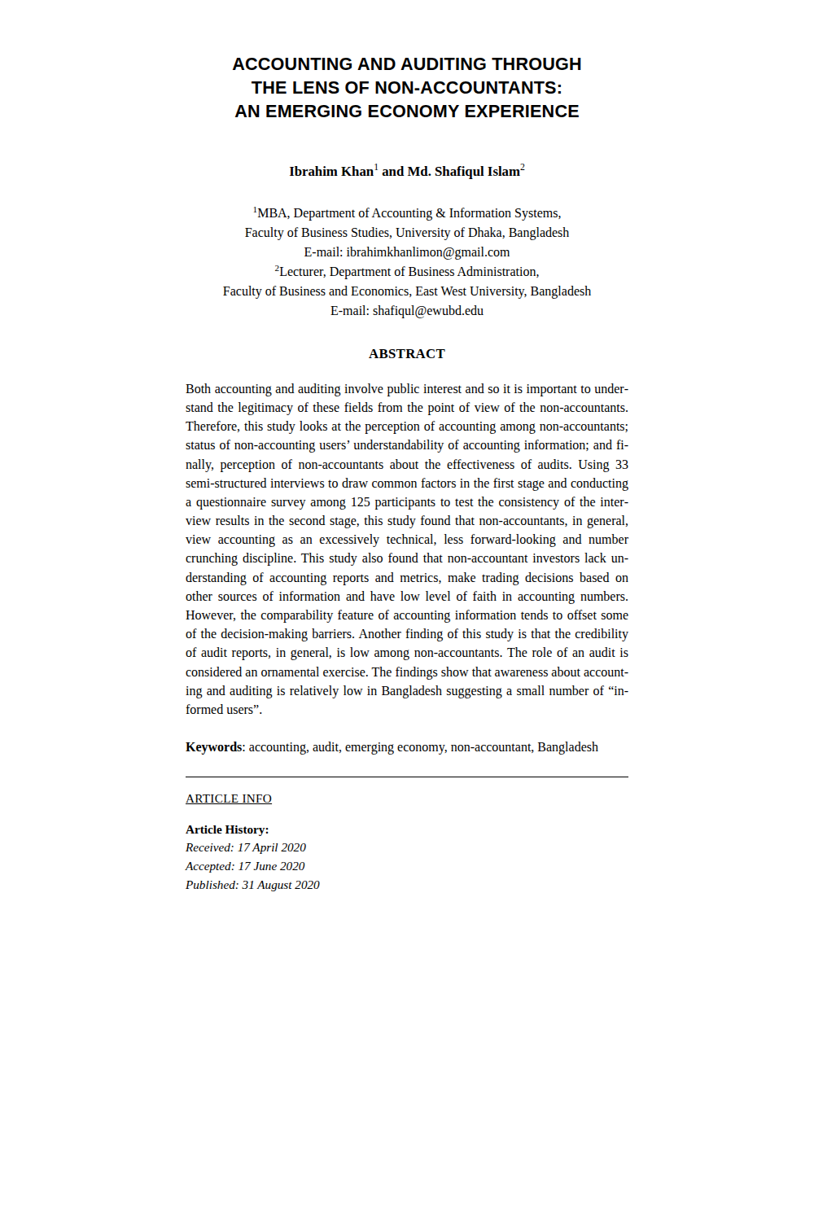Accounting and Auditing Through
the Lens of Non-Accountants:
An Emerging Economy Experience
Ibrahim Khan1 and Md. Shafiqul Islam2
1MBA, Department of Accounting & Information Systems,
Faculty of Business Studies, University of Dhaka, Bangladesh
E-mail: ibrahimkhanlimon@gmail.com
2Lecturer, Department of Business Administration,
Faculty of Business and Economics, East West University, Bangladesh
E-mail: shafiqul@ewubd.edu
ABSTRACT
Both accounting and auditing involve public interest and so it is important to understand the legitimacy of these fields from the point of view of the non-accountants. Therefore, this study looks at the perception of accounting among non-accountants; status of non-accounting users’ understandability of accounting information; and finally, perception of non-accountants about the effectiveness of audits. Using 33 semi-structured interviews to draw common factors in the first stage and conducting a questionnaire survey among 125 participants to test the consistency of the interview results in the second stage, this study found that non-accountants, in general, view accounting as an excessively technical, less forward-looking and number crunching discipline. This study also found that non-accountant investors lack understanding of accounting reports and metrics, make trading decisions based on other sources of information and have low level of faith in accounting numbers. However, the comparability feature of accounting information tends to offset some of the decision-making barriers. Another finding of this study is that the credibility of audit reports, in general, is low among non-accountants. The role of an audit is considered an ornamental exercise. The findings show that awareness about accounting and auditing is relatively low in Bangladesh suggesting a small number of “informed users”.
Keywords: accounting, audit, emerging economy, non-accountant, Bangladesh
Article Info
Article History:
Received: 17 April 2020
Accepted: 17 June 2020
Published: 31 August 2020